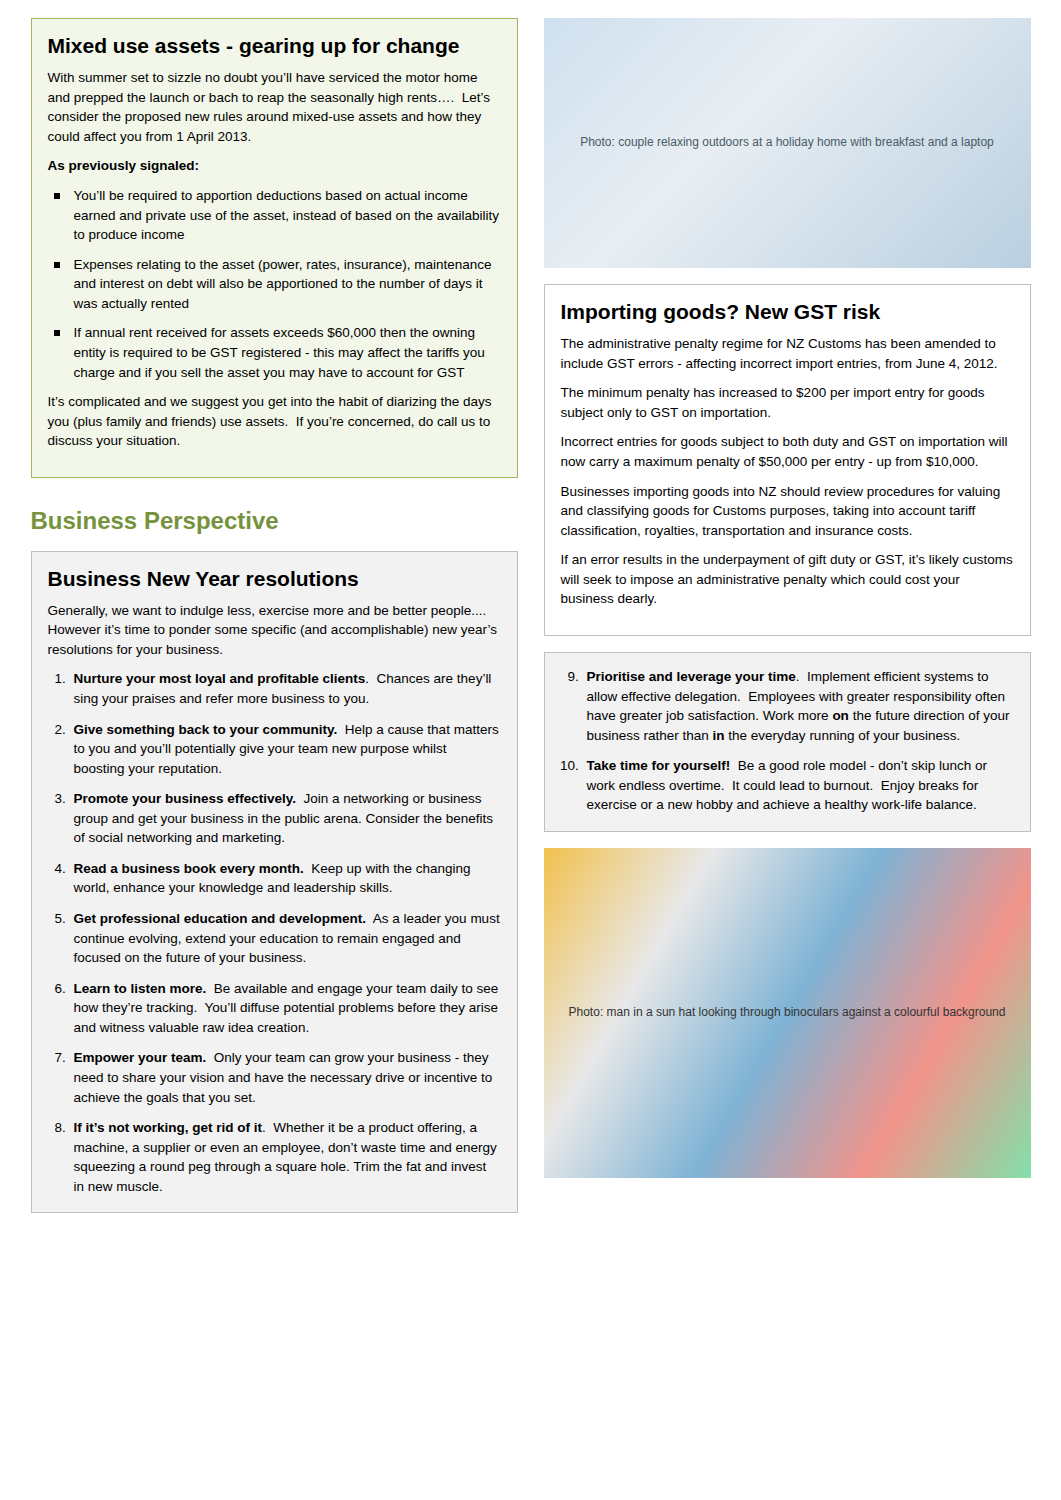Mixed use assets - gearing up for change
With summer set to sizzle no doubt you’ll have serviced the motor home and prepped the launch or bach to reap the seasonally high rents…. Let’s consider the proposed new rules around mixed-use assets and how they could affect you from 1 April 2013.
As previously signaled:
You’ll be required to apportion deductions based on actual income earned and private use of the asset, instead of based on the availability to produce income
Expenses relating to the asset (power, rates, insurance), maintenance and interest on debt will also be apportioned to the number of days it was actually rented
If annual rent received for assets exceeds $60,000 then the owning entity is required to be GST registered - this may affect the tariffs you charge and if you sell the asset you may have to account for GST
It’s complicated and we suggest you get into the habit of diarizing the days you (plus family and friends) use assets. If you’re concerned, do call us to discuss your situation.
Business Perspective
Business New Year resolutions
Generally, we want to indulge less, exercise more and be better people.... However it’s time to ponder some specific (and accomplishable) new year’s resolutions for your business.
Nurture your most loyal and profitable clients. Chances are they’ll sing your praises and refer more business to you.
Give something back to your community. Help a cause that matters to you and you’ll potentially give your team new purpose whilst boosting your reputation.
Promote your business effectively. Join a networking or business group and get your business in the public arena. Consider the benefits of social networking and marketing.
Read a business book every month. Keep up with the changing world, enhance your knowledge and leadership skills.
Get professional education and development. As a leader you must continue evolving, extend your education to remain engaged and focused on the future of your business.
Learn to listen more. Be available and engage your team daily to see how they’re tracking. You’ll diffuse potential problems before they arise and witness valuable raw idea creation.
Empower your team. Only your team can grow your business - they need to share your vision and have the necessary drive or incentive to achieve the goals that you set.
If it’s not working, get rid of it. Whether it be a product offering, a machine, a supplier or even an employee, don’t waste time and energy squeezing a round peg through a square hole. Trim the fat and invest in new muscle.
Photo: couple relaxing outdoors at a holiday home with breakfast and a laptop
Importing goods? New GST risk
The administrative penalty regime for NZ Customs has been amended to include GST errors - affecting incorrect import entries, from June 4, 2012.
The minimum penalty has increased to $200 per import entry for goods subject only to GST on importation.
Incorrect entries for goods subject to both duty and GST on importation will now carry a maximum penalty of $50,000 per entry - up from $10,000.
Businesses importing goods into NZ should review procedures for valuing and classifying goods for Customs purposes, taking into account tariff classification, royalties, transportation and insurance costs.
If an error results in the underpayment of gift duty or GST, it’s likely customs will seek to impose an administrative penalty which could cost your business dearly.
Prioritise and leverage your time. Implement efficient systems to allow effective delegation. Employees with greater responsibility often have greater job satisfaction. Work more on the future direction of your business rather than in the everyday running of your business.
Take time for yourself! Be a good role model - don’t skip lunch or work endless overtime. It could lead to burnout. Enjoy breaks for exercise or a new hobby and achieve a healthy work-life balance.
Photo: man in a sun hat looking through binoculars against a colourful background